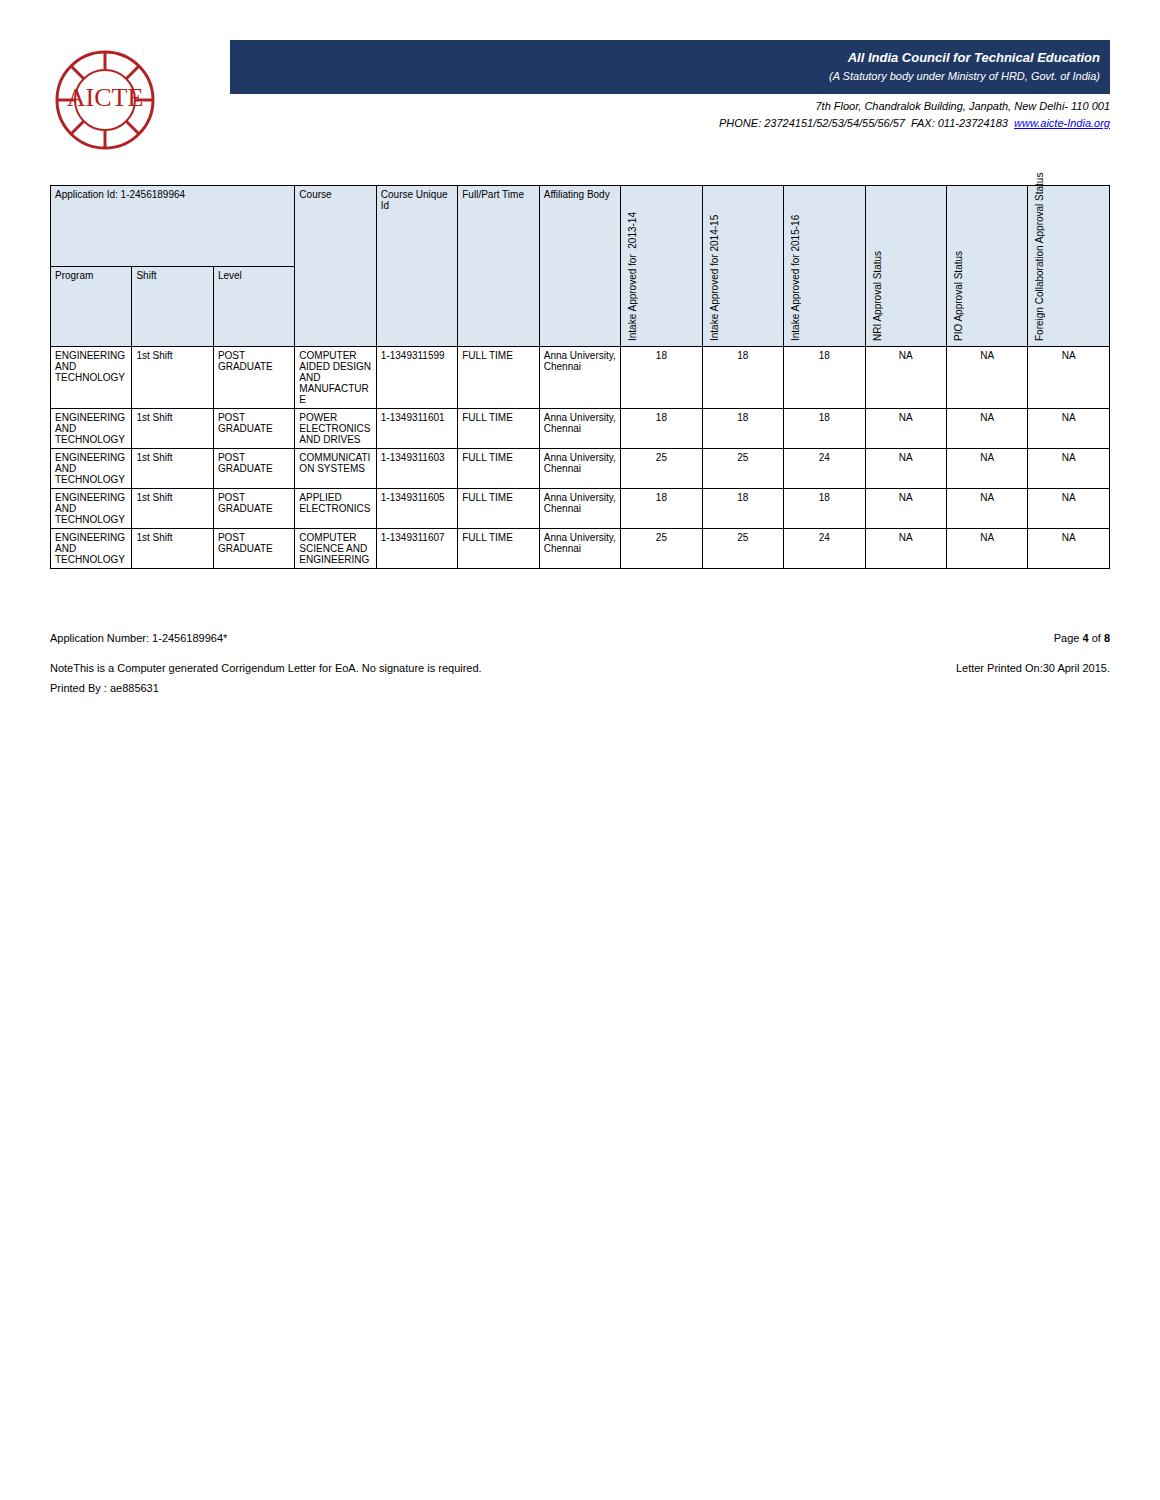All India Council for Technical Education
(A Statutory body under Ministry of HRD, Govt. of India)
7th Floor, Chandralok Building, Janpath, New Delhi- 110 001
PHONE: 23724151/52/53/54/55/56/57 FAX: 011-23724183 www.aicte-India.org
| Application Id: 1-2456189964 | Course | Course Unique Id | Full/Part Time | Affiliating Body | Intake Approved for 2013-14 | Intake Approved for 2014-15 | Intake Approved for 2015-16 | NRI Approval Status | PIO Approval Status | Foreign Collaboration Approval Status |
| --- | --- | --- | --- | --- | --- | --- | --- | --- | --- | --- |
| Program | Shift | Level |
| ENGINEERING AND TECHNOLOGY | 1st Shift | POST GRADUATE | COMPUTER AIDED DESIGN AND MANUFACTURE | 1-1349311599 | FULL TIME | Anna University, Chennai | 18 | 18 | 18 | NA | NA | NA |
| ENGINEERING AND TECHNOLOGY | 1st Shift | POST GRADUATE | POWER ELECTRONICS AND DRIVES | 1-1349311601 | FULL TIME | Anna University, Chennai | 18 | 18 | 18 | NA | NA | NA |
| ENGINEERING AND TECHNOLOGY | 1st Shift | POST GRADUATE | COMMUNICATION SYSTEMS | 1-1349311603 | FULL TIME | Anna University, Chennai | 25 | 25 | 24 | NA | NA | NA |
| ENGINEERING AND TECHNOLOGY | 1st Shift | POST GRADUATE | APPLIED ELECTRONICS | 1-1349311605 | FULL TIME | Anna University, Chennai | 18 | 18 | 18 | NA | NA | NA |
| ENGINEERING AND TECHNOLOGY | 1st Shift | POST GRADUATE | COMPUTER SCIENCE AND ENGINEERING | 1-1349311607 | FULL TIME | Anna University, Chennai | 25 | 25 | 24 | NA | NA | NA |
Application Number: 1-2456189964* Page 4 of 8
NoteThis is a Computer generated Corrigendum Letter for EoA. No signature is required. Letter Printed On:30 April 2015.
Printed By : ae885631